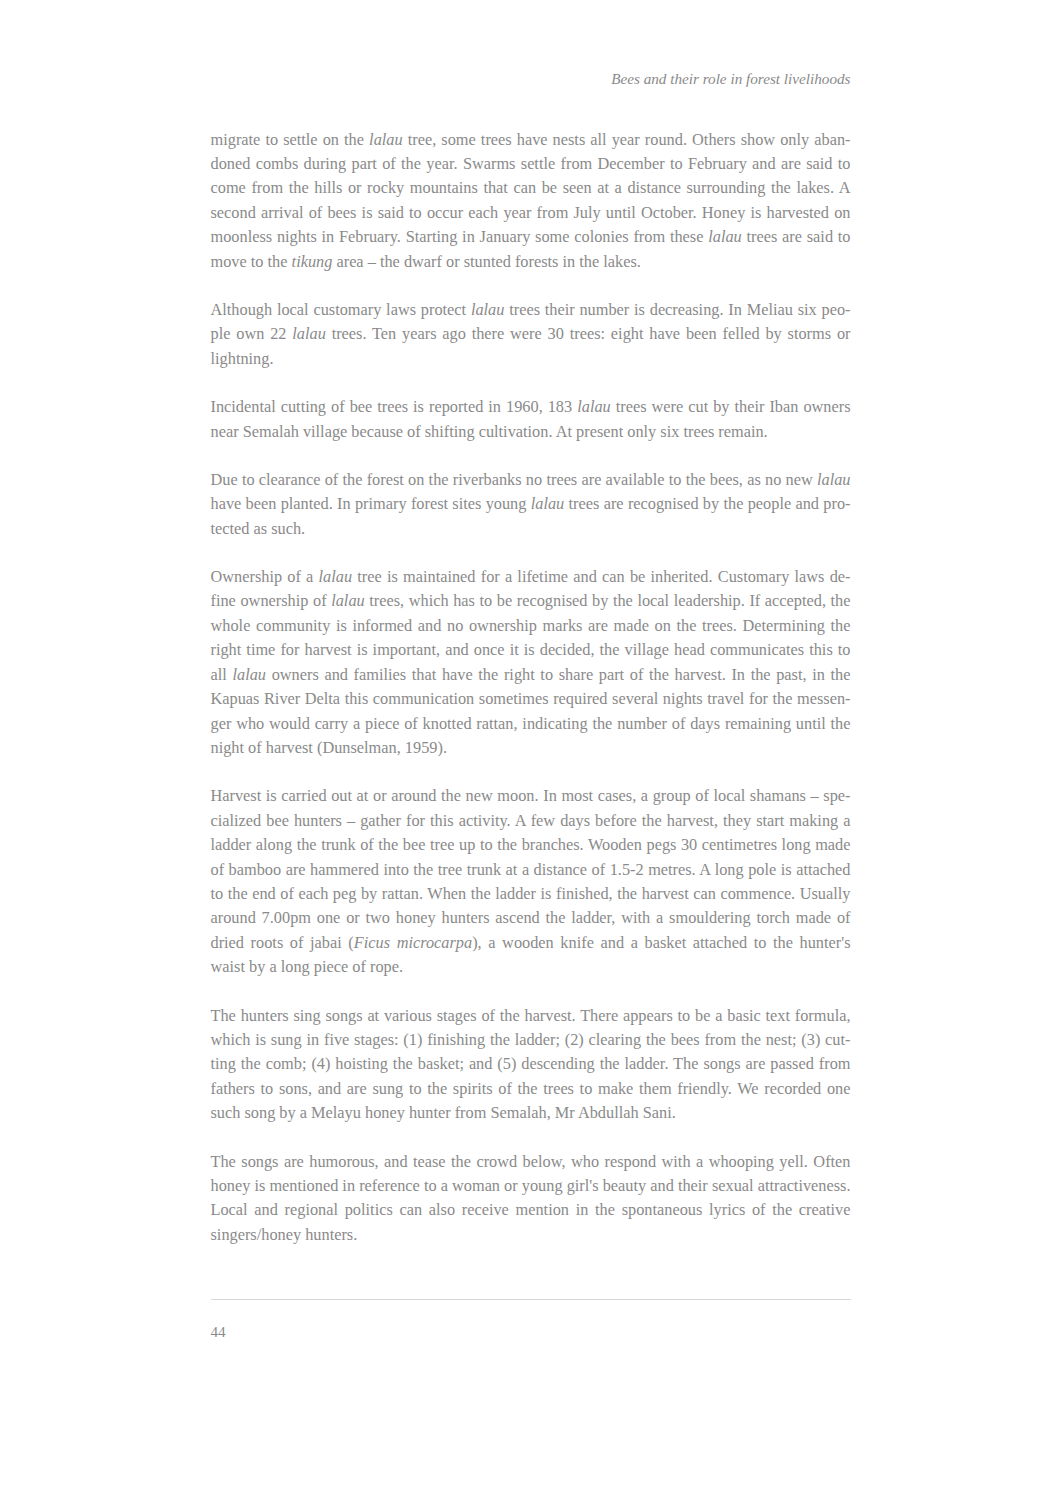Bees and their role in forest livelihoods
migrate to settle on the lalau tree, some trees have nests all year round. Others show only abandoned combs during part of the year. Swarms settle from December to February and are said to come from the hills or rocky mountains that can be seen at a distance surrounding the lakes. A second arrival of bees is said to occur each year from July until October. Honey is harvested on moonless nights in February. Starting in January some colonies from these lalau trees are said to move to the tikung area – the dwarf or stunted forests in the lakes.
Although local customary laws protect lalau trees their number is decreasing. In Meliau six people own 22 lalau trees. Ten years ago there were 30 trees: eight have been felled by storms or lightning.
Incidental cutting of bee trees is reported in 1960, 183 lalau trees were cut by their Iban owners near Semalah village because of shifting cultivation. At present only six trees remain.
Due to clearance of the forest on the riverbanks no trees are available to the bees, as no new lalau have been planted. In primary forest sites young lalau trees are recognised by the people and protected as such.
Ownership of a lalau tree is maintained for a lifetime and can be inherited. Customary laws define ownership of lalau trees, which has to be recognised by the local leadership. If accepted, the whole community is informed and no ownership marks are made on the trees. Determining the right time for harvest is important, and once it is decided, the village head communicates this to all lalau owners and families that have the right to share part of the harvest. In the past, in the Kapuas River Delta this communication sometimes required several nights travel for the messenger who would carry a piece of knotted rattan, indicating the number of days remaining until the night of harvest (Dunselman, 1959).
Harvest is carried out at or around the new moon. In most cases, a group of local shamans – specialized bee hunters – gather for this activity. A few days before the harvest, they start making a ladder along the trunk of the bee tree up to the branches. Wooden pegs 30 centimetres long made of bamboo are hammered into the tree trunk at a distance of 1.5-2 metres. A long pole is attached to the end of each peg by rattan. When the ladder is finished, the harvest can commence. Usually around 7.00pm one or two honey hunters ascend the ladder, with a smouldering torch made of dried roots of jabai (Ficus microcarpa), a wooden knife and a basket attached to the hunter's waist by a long piece of rope.
The hunters sing songs at various stages of the harvest. There appears to be a basic text formula, which is sung in five stages: (1) finishing the ladder; (2) clearing the bees from the nest; (3) cutting the comb; (4) hoisting the basket; and (5) descending the ladder. The songs are passed from fathers to sons, and are sung to the spirits of the trees to make them friendly. We recorded one such song by a Melayu honey hunter from Semalah, Mr Abdullah Sani.
The songs are humorous, and tease the crowd below, who respond with a whooping yell. Often honey is mentioned in reference to a woman or young girl's beauty and their sexual attractiveness. Local and regional politics can also receive mention in the spontaneous lyrics of the creative singers/honey hunters.
44